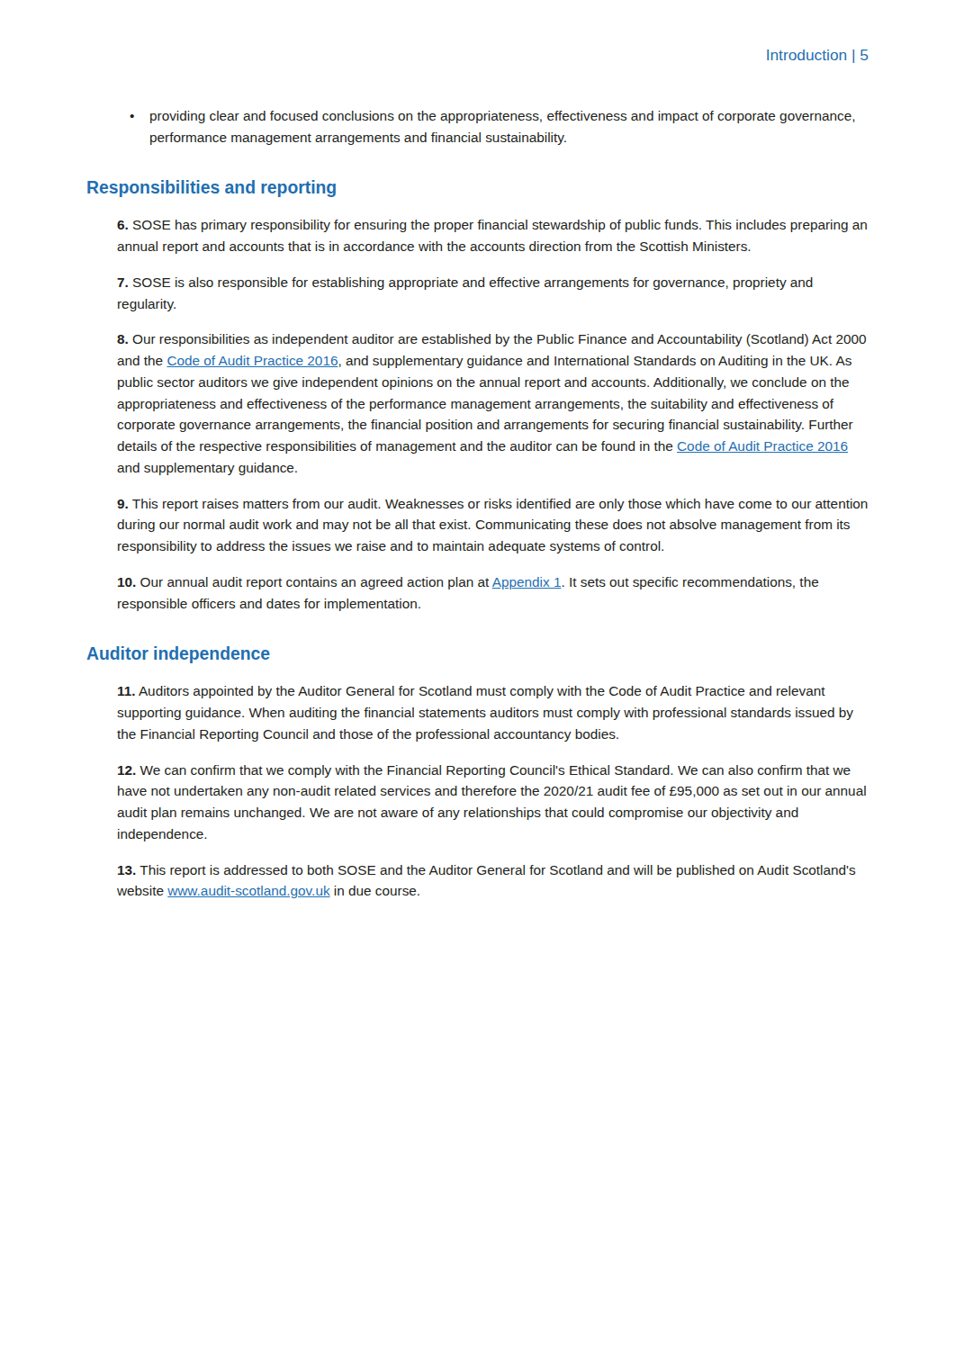Introduction | 5
providing clear and focused conclusions on the appropriateness, effectiveness and impact of corporate governance, performance management arrangements and financial sustainability.
Responsibilities and reporting
6. SOSE has primary responsibility for ensuring the proper financial stewardship of public funds. This includes preparing an annual report and accounts that is in accordance with the accounts direction from the Scottish Ministers.
7. SOSE is also responsible for establishing appropriate and effective arrangements for governance, propriety and regularity.
8. Our responsibilities as independent auditor are established by the Public Finance and Accountability (Scotland) Act 2000 and the Code of Audit Practice 2016, and supplementary guidance and International Standards on Auditing in the UK. As public sector auditors we give independent opinions on the annual report and accounts. Additionally, we conclude on the appropriateness and effectiveness of the performance management arrangements, the suitability and effectiveness of corporate governance arrangements, the financial position and arrangements for securing financial sustainability. Further details of the respective responsibilities of management and the auditor can be found in the Code of Audit Practice 2016 and supplementary guidance.
9. This report raises matters from our audit. Weaknesses or risks identified are only those which have come to our attention during our normal audit work and may not be all that exist. Communicating these does not absolve management from its responsibility to address the issues we raise and to maintain adequate systems of control.
10. Our annual audit report contains an agreed action plan at Appendix 1. It sets out specific recommendations, the responsible officers and dates for implementation.
Auditor independence
11. Auditors appointed by the Auditor General for Scotland must comply with the Code of Audit Practice and relevant supporting guidance. When auditing the financial statements auditors must comply with professional standards issued by the Financial Reporting Council and those of the professional accountancy bodies.
12. We can confirm that we comply with the Financial Reporting Council's Ethical Standard. We can also confirm that we have not undertaken any non-audit related services and therefore the 2020/21 audit fee of £95,000 as set out in our annual audit plan remains unchanged. We are not aware of any relationships that could compromise our objectivity and independence.
13. This report is addressed to both SOSE and the Auditor General for Scotland and will be published on Audit Scotland's website www.audit-scotland.gov.uk in due course.